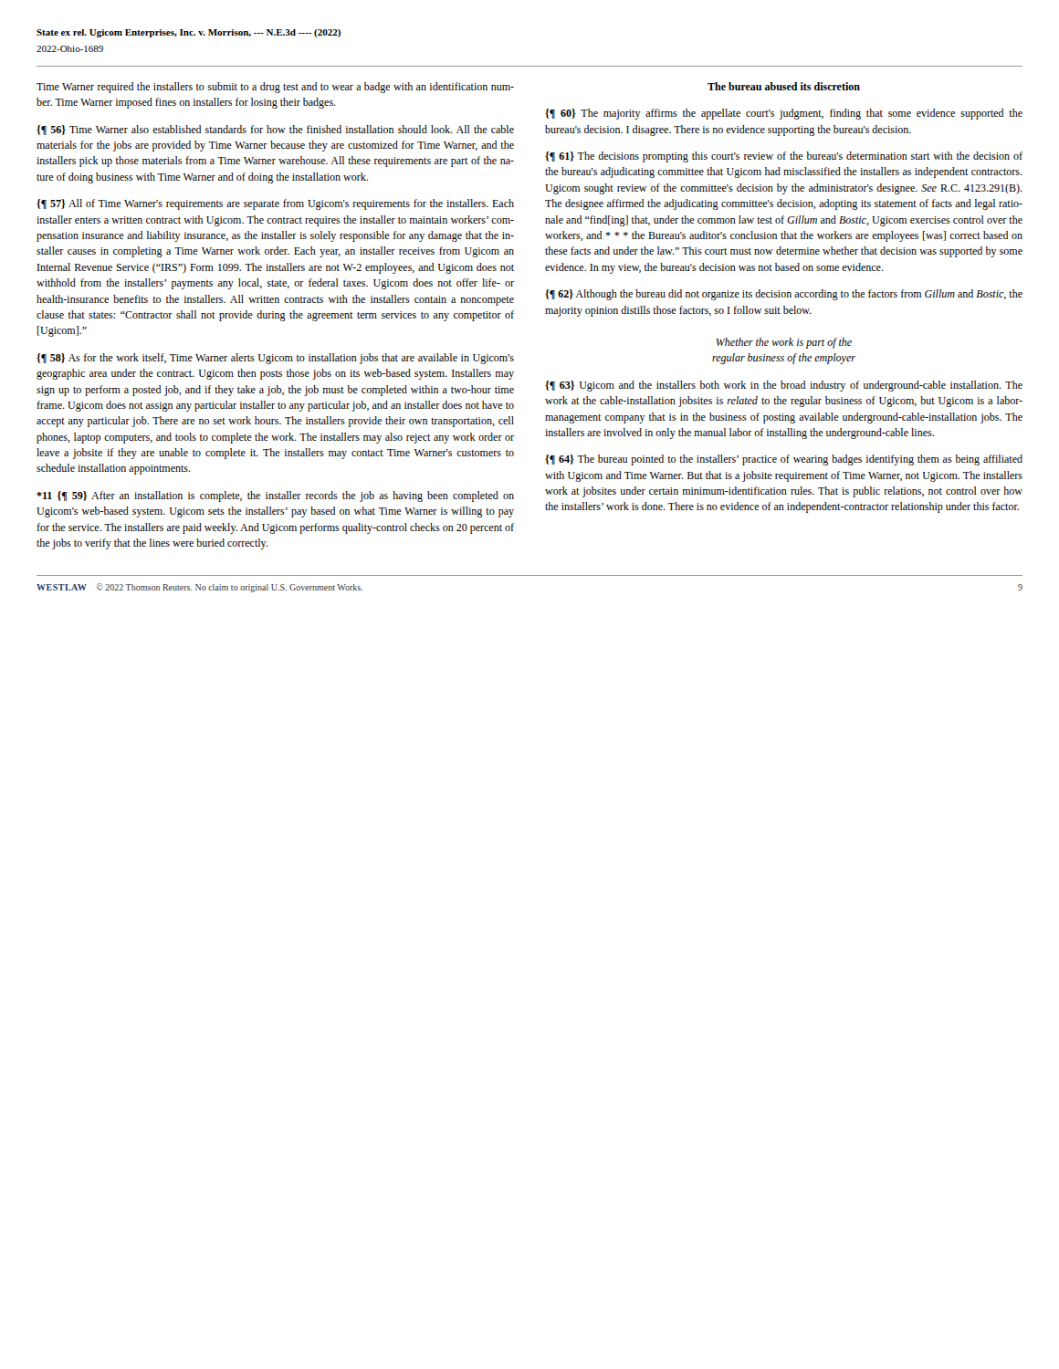State ex rel. Ugicom Enterprises, Inc. v. Morrison, --- N.E.3d ---- (2022)
2022-Ohio-1689
Time Warner required the installers to submit to a drug test and to wear a badge with an identification number. Time Warner imposed fines on installers for losing their badges.
{¶ 56} Time Warner also established standards for how the finished installation should look. All the cable materials for the jobs are provided by Time Warner because they are customized for Time Warner, and the installers pick up those materials from a Time Warner warehouse. All these requirements are part of the nature of doing business with Time Warner and of doing the installation work.
{¶ 57} All of Time Warner's requirements are separate from Ugicom's requirements for the installers. Each installer enters a written contract with Ugicom. The contract requires the installer to maintain workers’ compensation insurance and liability insurance, as the installer is solely responsible for any damage that the installer causes in completing a Time Warner work order. Each year, an installer receives from Ugicom an Internal Revenue Service (“IRS”) Form 1099. The installers are not W-2 employees, and Ugicom does not withhold from the installers’ payments any local, state, or federal taxes. Ugicom does not offer life- or health-insurance benefits to the installers. All written contracts with the installers contain a noncompete clause that states: “Contractor shall not provide during the agreement term services to any competitor of [Ugicom].”
{¶ 58} As for the work itself, Time Warner alerts Ugicom to installation jobs that are available in Ugicom's geographic area under the contract. Ugicom then posts those jobs on its web-based system. Installers may sign up to perform a posted job, and if they take a job, the job must be completed within a two-hour time frame. Ugicom does not assign any particular installer to any particular job, and an installer does not have to accept any particular job. There are no set work hours. The installers provide their own transportation, cell phones, laptop computers, and tools to complete the work. The installers may also reject any work order or leave a jobsite if they are unable to complete it. The installers may contact Time Warner's customers to schedule installation appointments.
*11 {¶ 59} After an installation is complete, the installer records the job as having been completed on Ugicom's web-based system. Ugicom sets the installers’ pay based on what Time Warner is willing to pay for the service. The installers are paid weekly. And Ugicom performs quality-control checks on 20 percent of the jobs to verify that the lines were buried correctly.
The bureau abused its discretion
{¶ 60} The majority affirms the appellate court's judgment, finding that some evidence supported the bureau's decision. I disagree. There is no evidence supporting the bureau's decision.
{¶ 61} The decisions prompting this court's review of the bureau's determination start with the decision of the bureau's adjudicating committee that Ugicom had misclassified the installers as independent contractors. Ugicom sought review of the committee's decision by the administrator's designee. See R.C. 4123.291(B). The designee affirmed the adjudicating committee's decision, adopting its statement of facts and legal rationale and “find[ing] that, under the common law test of Gillum and Bostic, Ugicom exercises control over the workers, and * * * the Bureau's auditor's conclusion that the workers are employees [was] correct based on these facts and under the law.” This court must now determine whether that decision was supported by some evidence. In my view, the bureau's decision was not based on some evidence.
{¶ 62} Although the bureau did not organize its decision according to the factors from Gillum and Bostic, the majority opinion distills those factors, so I follow suit below.
Whether the work is part of the
regular business of the employer
{¶ 63} Ugicom and the installers both work in the broad industry of underground-cable installation. The work at the cable-installation jobsites is related to the regular business of Ugicom, but Ugicom is a labor-management company that is in the business of posting available underground-cable-installation jobs. The installers are involved in only the manual labor of installing the underground-cable lines.
{¶ 64} The bureau pointed to the installers’ practice of wearing badges identifying them as being affiliated with Ugicom and Time Warner. But that is a jobsite requirement of Time Warner, not Ugicom. The installers work at jobsites under certain minimum-identification rules. That is public relations, not control over how the installers’ work is done. There is no evidence of an independent-contractor relationship under this factor.
WESTLAW © 2022 Thomson Reuters. No claim to original U.S. Government Works. 9